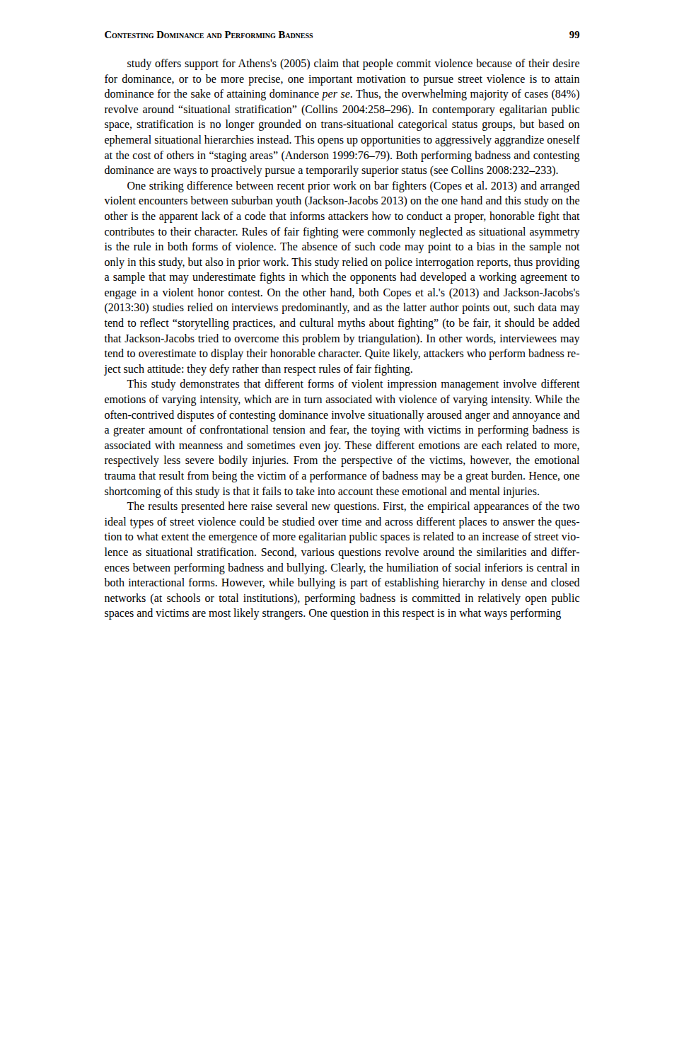Contesting Dominance and Performing Badness 99
study offers support for Athens's (2005) claim that people commit violence because of their desire for dominance, or to be more precise, one important motivation to pursue street violence is to attain dominance for the sake of attaining dominance per se. Thus, the overwhelming majority of cases (84%) revolve around “situational stratification” (Collins 2004:258–296). In contemporary egalitarian public space, stratification is no longer grounded on trans-situational categorical status groups, but based on ephemeral situational hierarchies instead. This opens up opportunities to aggressively aggrandize oneself at the cost of others in “staging areas” (Anderson 1999:76–79). Both performing badness and contesting dominance are ways to proactively pursue a temporarily superior status (see Collins 2008:232–233).
One striking difference between recent prior work on bar fighters (Copes et al. 2013) and arranged violent encounters between suburban youth (Jackson-Jacobs 2013) on the one hand and this study on the other is the apparent lack of a code that informs attackers how to conduct a proper, honorable fight that contributes to their character. Rules of fair fighting were commonly neglected as situational asymmetry is the rule in both forms of violence. The absence of such code may point to a bias in the sample not only in this study, but also in prior work. This study relied on police interrogation reports, thus providing a sample that may underestimate fights in which the opponents had developed a working agreement to engage in a violent honor contest. On the other hand, both Copes et al.'s (2013) and Jackson-Jacobs's (2013:30) studies relied on interviews predominantly, and as the latter author points out, such data may tend to reflect “storytelling practices, and cultural myths about fighting” (to be fair, it should be added that Jackson-Jacobs tried to overcome this problem by triangulation). In other words, interviewees may tend to overestimate to display their honorable character. Quite likely, attackers who perform badness reject such attitude: they defy rather than respect rules of fair fighting.
This study demonstrates that different forms of violent impression management involve different emotions of varying intensity, which are in turn associated with violence of varying intensity. While the often-contrived disputes of contesting dominance involve situationally aroused anger and annoyance and a greater amount of confrontational tension and fear, the toying with victims in performing badness is associated with meanness and sometimes even joy. These different emotions are each related to more, respectively less severe bodily injuries. From the perspective of the victims, however, the emotional trauma that result from being the victim of a performance of badness may be a great burden. Hence, one shortcoming of this study is that it fails to take into account these emotional and mental injuries.
The results presented here raise several new questions. First, the empirical appearances of the two ideal types of street violence could be studied over time and across different places to answer the question to what extent the emergence of more egalitarian public spaces is related to an increase of street violence as situational stratification. Second, various questions revolve around the similarities and differences between performing badness and bullying. Clearly, the humiliation of social inferiors is central in both interactional forms. However, while bullying is part of establishing hierarchy in dense and closed networks (at schools or total institutions), performing badness is committed in relatively open public spaces and victims are most likely strangers. One question in this respect is in what ways performing